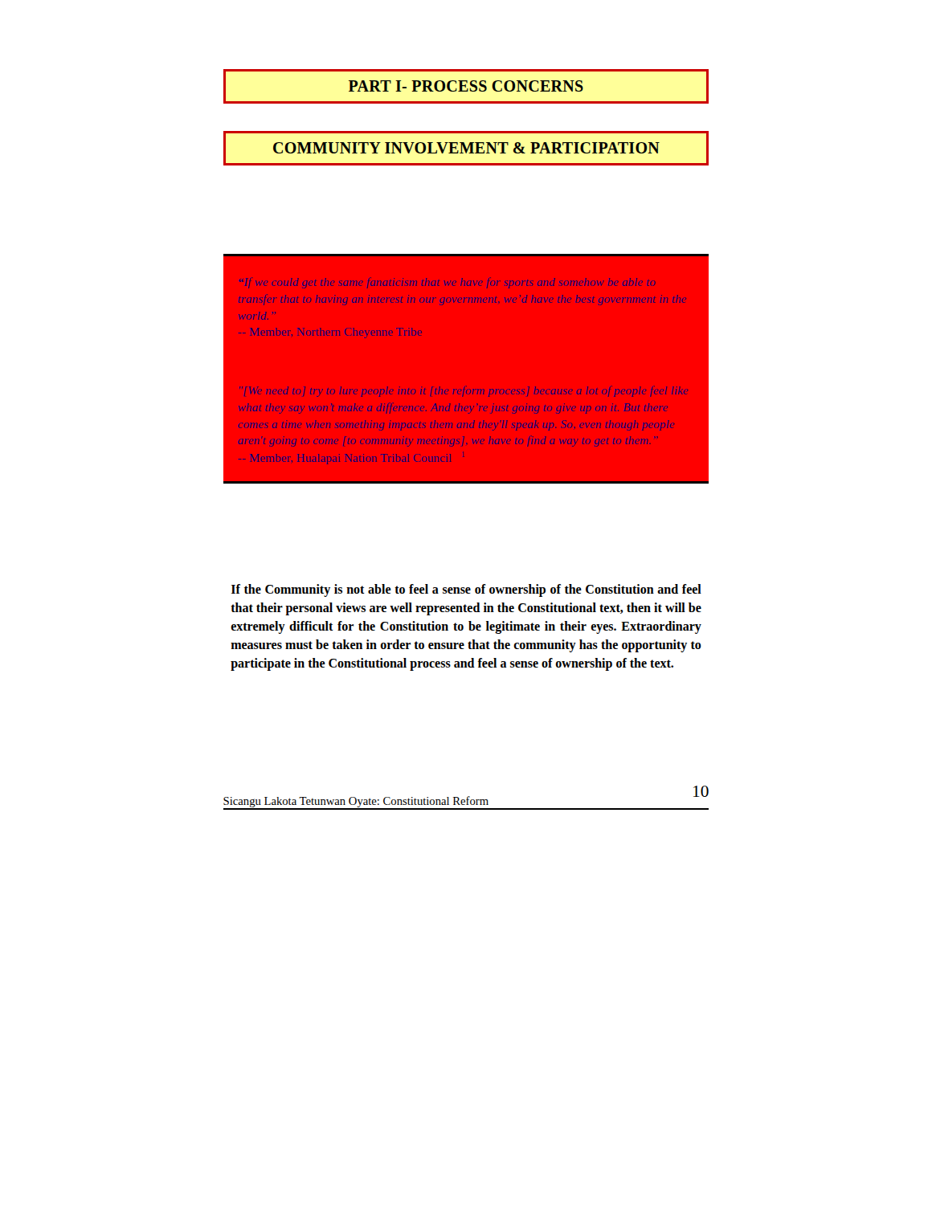PART I- PROCESS CONCERNS
COMMUNITY INVOLVEMENT & PARTICIPATION
“If we could get the same fanaticism that we have for sports and somehow be able to transfer that to having an interest in our government, we’d have the best government in the world.”
-- Member, Northern Cheyenne Tribe
"[We need to] try to lure people into it [the reform process] because a lot of people feel like what they say won’t make a difference. And they’re just going to give up on it. But there comes a time when something impacts them and they'll speak up. So, even though people aren't going to come [to community meetings], we have to find a way to get to them.”
-- Member, Hualapai Nation Tribal Council 1
If the Community is not able to feel a sense of ownership of the Constitution and feel that their personal views are well represented in the Constitutional text, then it will be extremely difficult for the Constitution to be legitimate in their eyes. Extraordinary measures must be taken in order to ensure that the community has the opportunity to participate in the Constitutional process and feel a sense of ownership of the text.
Sicangu Lakota Tetunwan Oyate: Constitutional Reform
10